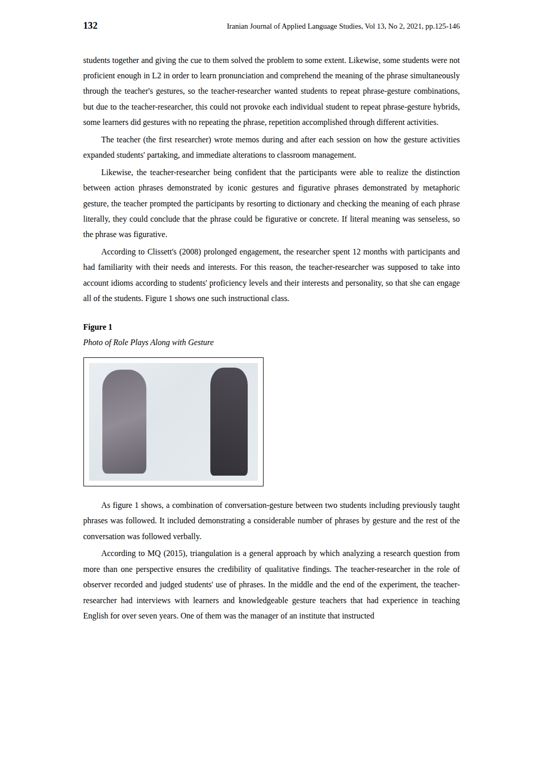132 Iranian Journal of Applied Language Studies, Vol 13, No 2, 2021, pp.125-146
students together and giving the cue to them solved the problem to some extent. Likewise, some students were not proficient enough in L2 in order to learn pronunciation and comprehend the meaning of the phrase simultaneously through the teacher's gestures, so the teacher-researcher wanted students to repeat phrase-gesture combinations, but due to the teacher-researcher, this could not provoke each individual student to repeat phrase-gesture hybrids, some learners did gestures with no repeating the phrase, repetition accomplished through different activities.
The teacher (the first researcher) wrote memos during and after each session on how the gesture activities expanded students' partaking, and immediate alterations to classroom management.
Likewise, the teacher-researcher being confident that the participants were able to realize the distinction between action phrases demonstrated by iconic gestures and figurative phrases demonstrated by metaphoric gesture, the teacher prompted the participants by resorting to dictionary and checking the meaning of each phrase literally, they could conclude that the phrase could be figurative or concrete. If literal meaning was senseless, so the phrase was figurative.
According to Clissett's (2008) prolonged engagement, the researcher spent 12 months with participants and had familiarity with their needs and interests. For this reason, the teacher-researcher was supposed to take into account idioms according to students' proficiency levels and their interests and personality, so that she can engage all of the students. Figure 1 shows one such instructional class.
Figure 1
Photo of Role Plays Along with Gesture
Photograph of two students performing a role play with gesture in a classroom.
As figure 1 shows, a combination of conversation-gesture between two students including previously taught phrases was followed. It included demonstrating a considerable number of phrases by gesture and the rest of the conversation was followed verbally.
According to MQ (2015), triangulation is a general approach by which analyzing a research question from more than one perspective ensures the credibility of qualitative findings. The teacher-researcher in the role of observer recorded and judged students' use of phrases. In the middle and the end of the experiment, the teacher-researcher had interviews with learners and knowledgeable gesture teachers that had experience in teaching English for over seven years. One of them was the manager of an institute that instructed